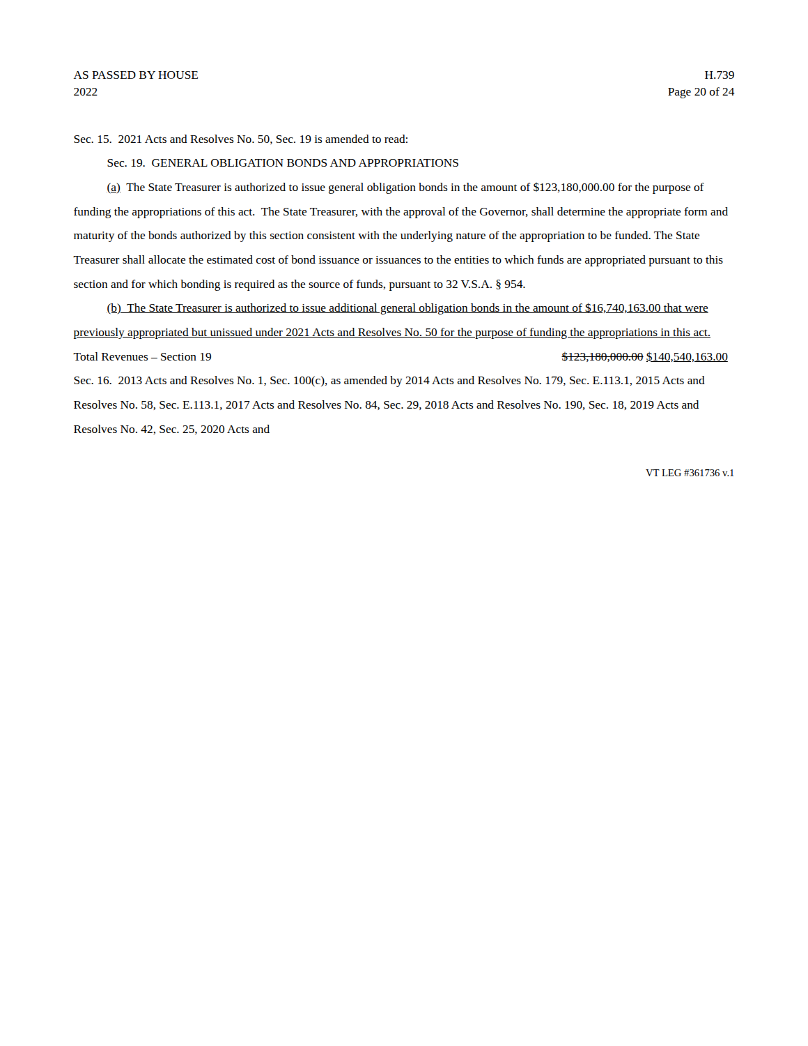AS PASSED BY HOUSE
2022
H.739
Page 20 of 24
Sec. 15. 2021 Acts and Resolves No. 50, Sec. 19 is amended to read:
Sec. 19. GENERAL OBLIGATION BONDS AND APPROPRIATIONS
(a) The State Treasurer is authorized to issue general obligation bonds in the amount of $123,180,000.00 for the purpose of funding the appropriations of this act. The State Treasurer, with the approval of the Governor, shall determine the appropriate form and maturity of the bonds authorized by this section consistent with the underlying nature of the appropriation to be funded. The State Treasurer shall allocate the estimated cost of bond issuance or issuances to the entities to which funds are appropriated pursuant to this section and for which bonding is required as the source of funds, pursuant to 32 V.S.A. § 954.
(b) The State Treasurer is authorized to issue additional general obligation bonds in the amount of $16,740,163.00 that were previously appropriated but unissued under 2021 Acts and Resolves No. 50 for the purpose of funding the appropriations in this act.
Total Revenues – Section 19 $123,180,000.00 $140,540,163.00
Sec. 16. 2013 Acts and Resolves No. 1, Sec. 100(c), as amended by 2014 Acts and Resolves No. 179, Sec. E.113.1, 2015 Acts and Resolves No. 58, Sec. E.113.1, 2017 Acts and Resolves No. 84, Sec. 29, 2018 Acts and Resolves No. 190, Sec. 18, 2019 Acts and Resolves No. 42, Sec. 25, 2020 Acts and
VT LEG #361736 v.1